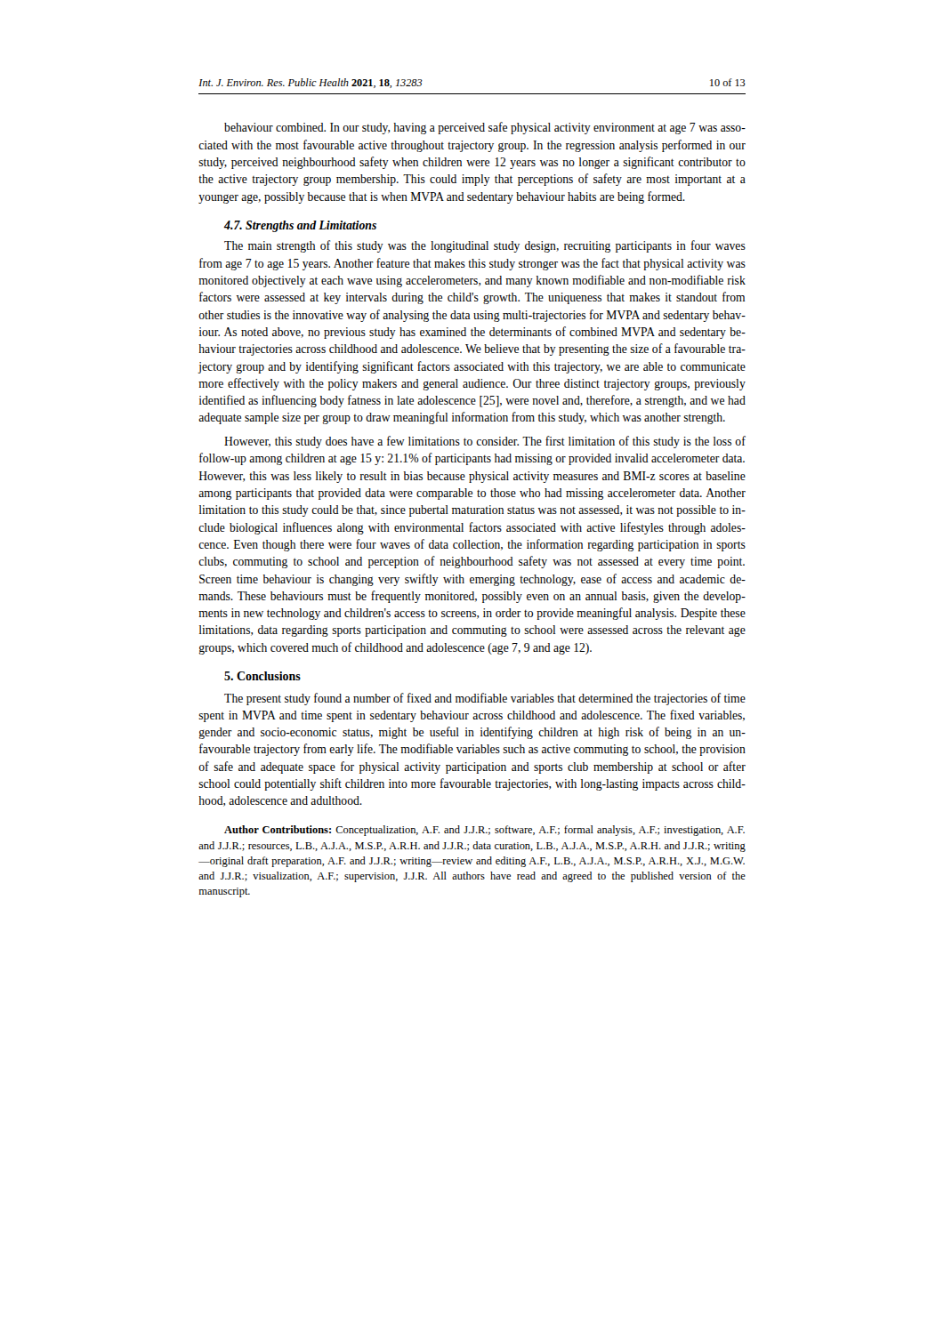Int. J. Environ. Res. Public Health 2021, 18, 13283 10 of 13
behaviour combined. In our study, having a perceived safe physical activity environment at age 7 was associated with the most favourable active throughout trajectory group. In the regression analysis performed in our study, perceived neighbourhood safety when children were 12 years was no longer a significant contributor to the active trajectory group membership. This could imply that perceptions of safety are most important at a younger age, possibly because that is when MVPA and sedentary behaviour habits are being formed.
4.7. Strengths and Limitations
The main strength of this study was the longitudinal study design, recruiting participants in four waves from age 7 to age 15 years. Another feature that makes this study stronger was the fact that physical activity was monitored objectively at each wave using accelerometers, and many known modifiable and non-modifiable risk factors were assessed at key intervals during the child's growth. The uniqueness that makes it standout from other studies is the innovative way of analysing the data using multi-trajectories for MVPA and sedentary behaviour. As noted above, no previous study has examined the determinants of combined MVPA and sedentary behaviour trajectories across childhood and adolescence. We believe that by presenting the size of a favourable trajectory group and by identifying significant factors associated with this trajectory, we are able to communicate more effectively with the policy makers and general audience. Our three distinct trajectory groups, previously identified as influencing body fatness in late adolescence [25], were novel and, therefore, a strength, and we had adequate sample size per group to draw meaningful information from this study, which was another strength.
However, this study does have a few limitations to consider. The first limitation of this study is the loss of follow-up among children at age 15 y: 21.1% of participants had missing or provided invalid accelerometer data. However, this was less likely to result in bias because physical activity measures and BMI-z scores at baseline among participants that provided data were comparable to those who had missing accelerometer data. Another limitation to this study could be that, since pubertal maturation status was not assessed, it was not possible to include biological influences along with environmental factors associated with active lifestyles through adolescence. Even though there were four waves of data collection, the information regarding participation in sports clubs, commuting to school and perception of neighbourhood safety was not assessed at every time point. Screen time behaviour is changing very swiftly with emerging technology, ease of access and academic demands. These behaviours must be frequently monitored, possibly even on an annual basis, given the developments in new technology and children's access to screens, in order to provide meaningful analysis. Despite these limitations, data regarding sports participation and commuting to school were assessed across the relevant age groups, which covered much of childhood and adolescence (age 7, 9 and age 12).
5. Conclusions
The present study found a number of fixed and modifiable variables that determined the trajectories of time spent in MVPA and time spent in sedentary behaviour across childhood and adolescence. The fixed variables, gender and socio-economic status, might be useful in identifying children at high risk of being in an unfavourable trajectory from early life. The modifiable variables such as active commuting to school, the provision of safe and adequate space for physical activity participation and sports club membership at school or after school could potentially shift children into more favourable trajectories, with long-lasting impacts across childhood, adolescence and adulthood.
Author Contributions: Conceptualization, A.F. and J.J.R.; software, A.F.; formal analysis, A.F.; investigation, A.F. and J.J.R.; resources, L.B., A.J.A., M.S.P., A.R.H. and J.J.R.; data curation, L.B., A.J.A., M.S.P., A.R.H. and J.J.R.; writing—original draft preparation, A.F. and J.J.R.; writing—review and editing A.F., L.B., A.J.A., M.S.P., A.R.H., X.J., M.G.W. and J.J.R.; visualization, A.F.; supervision, J.J.R. All authors have read and agreed to the published version of the manuscript.